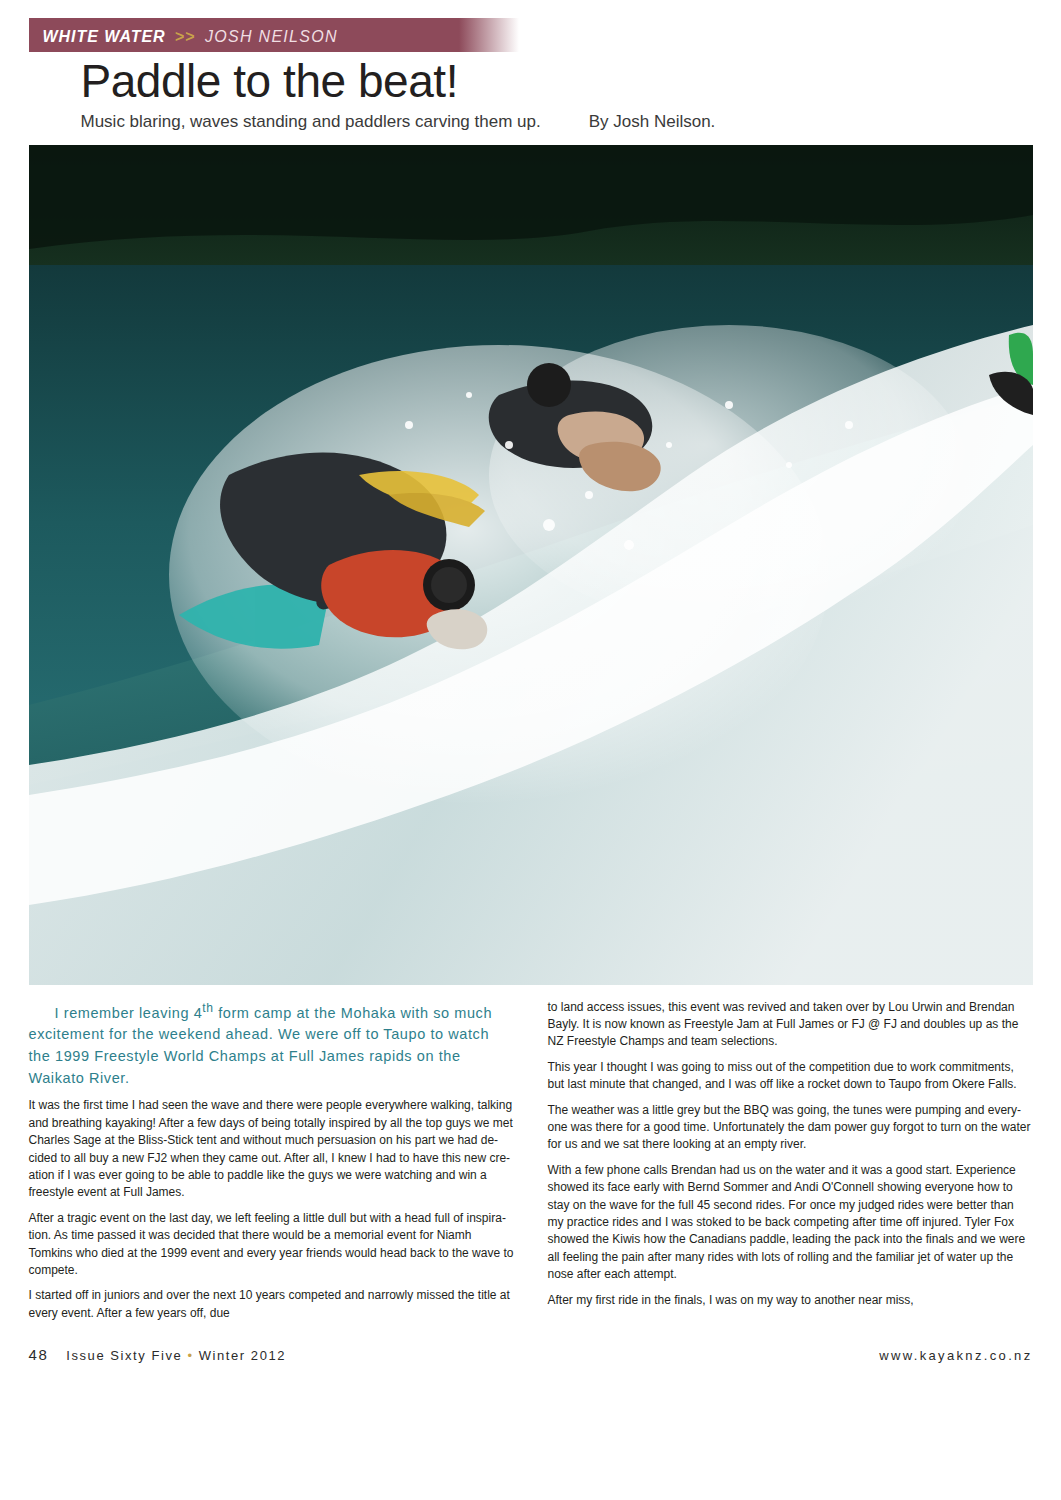White Water >> Josh Neilson
Paddle to the beat!
Music blaring, waves standing and paddlers carving them up. By Josh Neilson.
I remember leaving 4th form camp at the Mohaka with so much excitement for the weekend ahead. We were off to Taupo to watch the 1999 Freestyle World Champs at Full James rapids on the Waikato River.
It was the first time I had seen the wave and there were people everywhere walking, talking and breathing kayaking! After a few days of being totally inspired by all the top guys we met Charles Sage at the Bliss-Stick tent and without much persuasion on his part we had decided to all buy a new FJ2 when they came out. After all, I knew I had to have this new creation if I was ever going to be able to paddle like the guys we were watching and win a freestyle event at Full James.
After a tragic event on the last day, we left feeling a little dull but with a head full of inspiration. As time passed it was decided that there would be a memorial event for Niamh Tomkins who died at the 1999 event and every year friends would head back to the wave to compete.
I started off in juniors and over the next 10 years competed and narrowly missed the title at every event. After a few years off, due
to land access issues, this event was revived and taken over by Lou Urwin and Brendan Bayly. It is now known as Freestyle Jam at Full James or FJ @ FJ and doubles up as the NZ Freestyle Champs and team selections.
This year I thought I was going to miss out of the competition due to work commitments, but last minute that changed, and I was off like a rocket down to Taupo from Okere Falls.
The weather was a little grey but the BBQ was going, the tunes were pumping and everyone was there for a good time. Unfortunately the dam power guy forgot to turn on the water for us and we sat there looking at an empty river.
With a few phone calls Brendan had us on the water and it was a good start. Experience showed its face early with Bernd Sommer and Andi O'Connell showing everyone how to stay on the wave for the full 45 second rides. For once my judged rides were better than my practice rides and I was stoked to be back competing after time off injured. Tyler Fox showed the Kiwis how the Canadians paddle, leading the pack into the finals and we were all feeling the pain after many rides with lots of rolling and the familiar jet of water up the nose after each attempt.
After my first ride in the finals, I was on my way to another near miss,
48 Issue Sixty Five • Winter 2012
www.kayaknz.co.nz